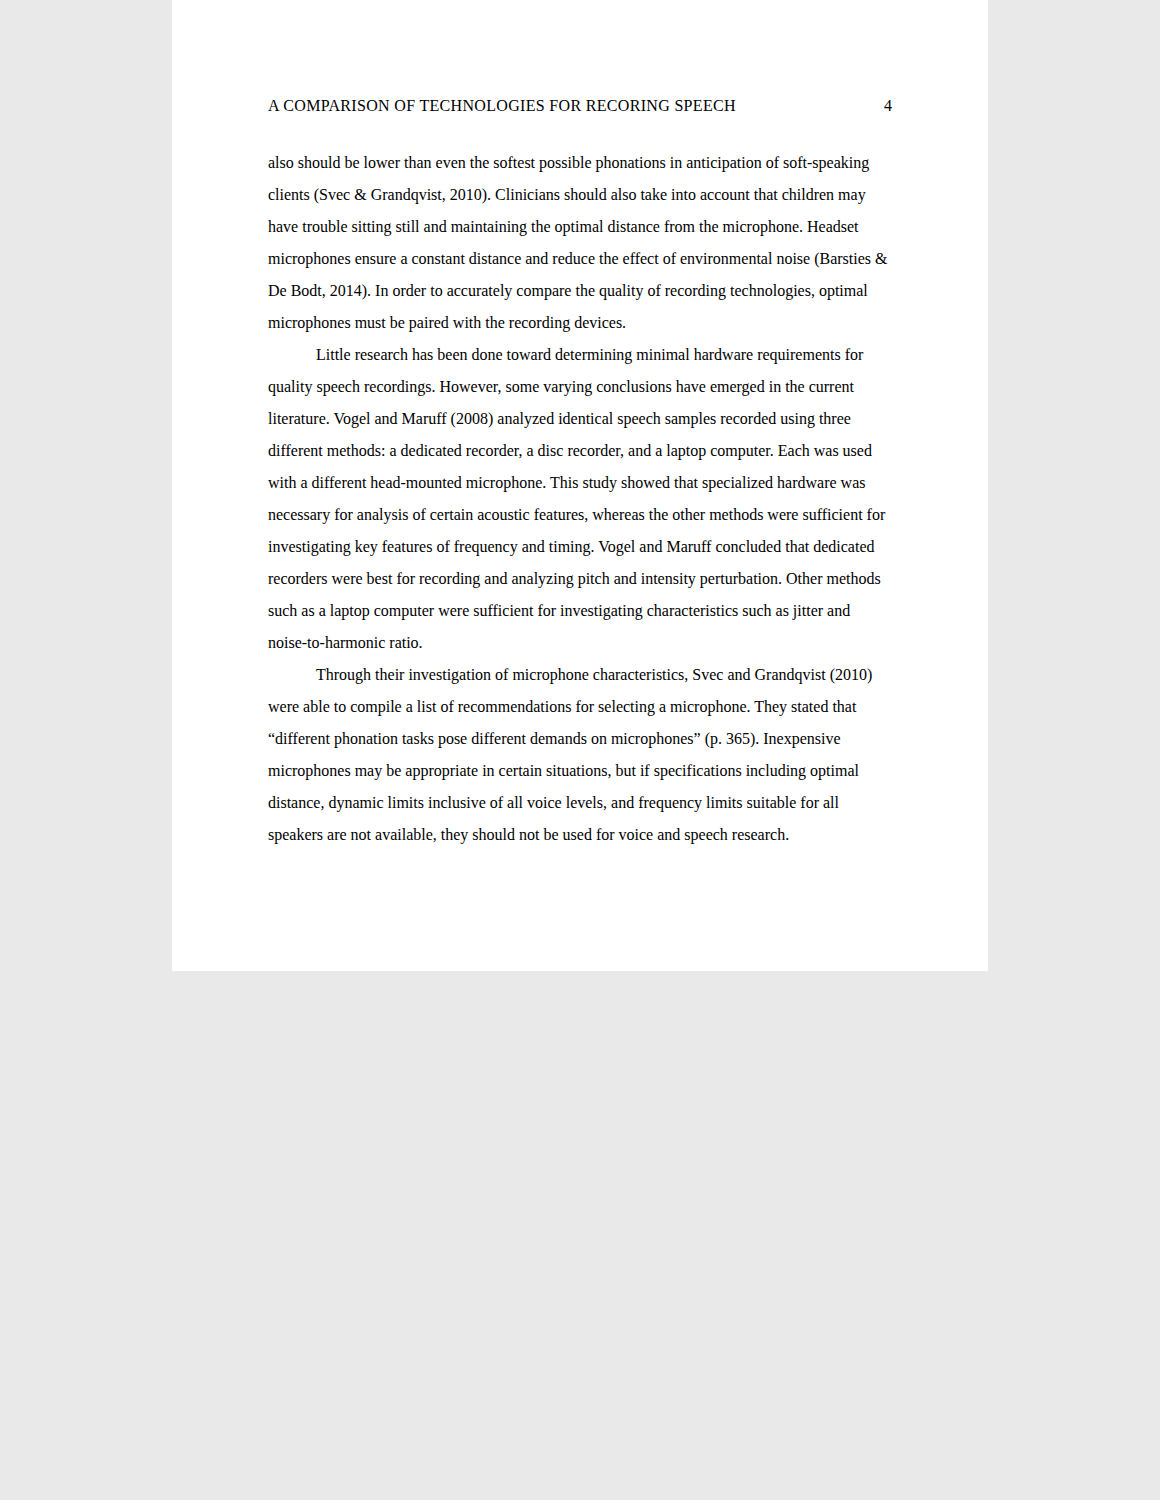A Comparison of Technologies for Recoring Speech 4
also should be lower than even the softest possible phonations in anticipation of soft-speaking clients (Svec & Grandqvist, 2010). Clinicians should also take into account that children may have trouble sitting still and maintaining the optimal distance from the microphone. Headset microphones ensure a constant distance and reduce the effect of environmental noise (Barsties & De Bodt, 2014). In order to accurately compare the quality of recording technologies, optimal microphones must be paired with the recording devices.
Little research has been done toward determining minimal hardware requirements for quality speech recordings. However, some varying conclusions have emerged in the current literature. Vogel and Maruff (2008) analyzed identical speech samples recorded using three different methods: a dedicated recorder, a disc recorder, and a laptop computer. Each was used with a different head-mounted microphone. This study showed that specialized hardware was necessary for analysis of certain acoustic features, whereas the other methods were sufficient for investigating key features of frequency and timing. Vogel and Maruff concluded that dedicated recorders were best for recording and analyzing pitch and intensity perturbation. Other methods such as a laptop computer were sufficient for investigating characteristics such as jitter and noise-to-harmonic ratio.
Through their investigation of microphone characteristics, Svec and Grandqvist (2010) were able to compile a list of recommendations for selecting a microphone. They stated that “different phonation tasks pose different demands on microphones” (p. 365). Inexpensive microphones may be appropriate in certain situations, but if specifications including optimal distance, dynamic limits inclusive of all voice levels, and frequency limits suitable for all speakers are not available, they should not be used for voice and speech research.